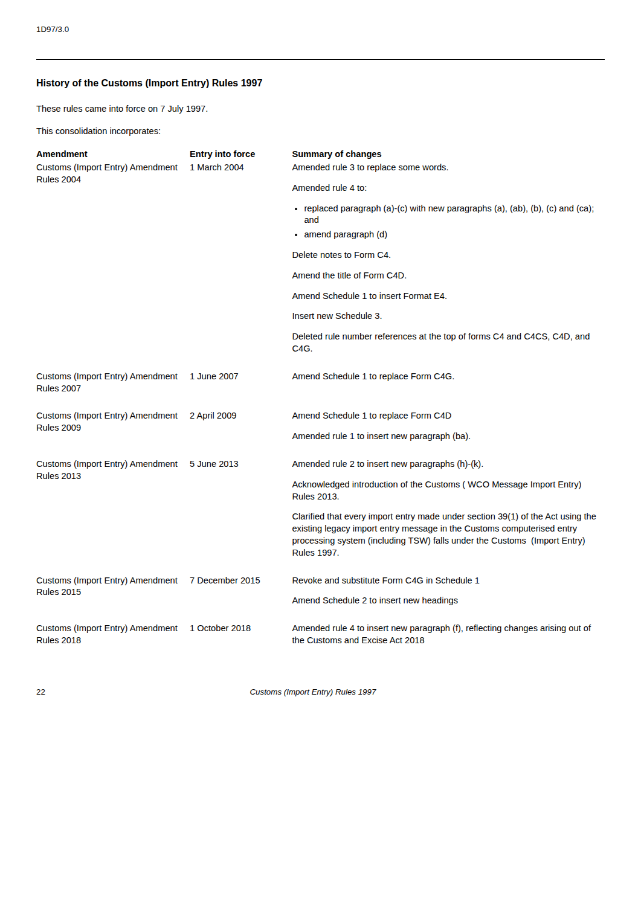1D97/3.0
History of the Customs (Import Entry) Rules 1997
These rules came into force on 7 July 1997.
This consolidation incorporates:
| Amendment | Entry into force | Summary of changes |
| --- | --- | --- |
| Customs (Import Entry) Amendment Rules 2004 | 1 March 2004 | Amended rule 3 to replace some words. Amended rule 4 to: replaced paragraph (a)-(c) with new paragraphs (a), (ab), (b), (c) and (ca); and amend paragraph (d) Delete notes to Form C4. Amend the title of Form C4D. Amend Schedule 1 to insert Format E4. Insert new Schedule 3. Deleted rule number references at the top of forms C4 and C4CS, C4D, and C4G. |
| Customs (Import Entry) Amendment Rules 2007 | 1 June 2007 | Amend Schedule 1 to replace Form C4G. |
| Customs (Import Entry) Amendment Rules 2009 | 2 April 2009 | Amend Schedule 1 to replace Form C4D Amended rule 1 to insert new paragraph (ba). |
| Customs (Import Entry) Amendment Rules 2013 | 5 June 2013 | Amended rule 2 to insert new paragraphs (h)-(k). Acknowledged introduction of the Customs ( WCO Message Import Entry) Rules 2013. Clarified that every import entry made under section 39(1) of the Act using the existing legacy import entry message in the Customs computerised entry processing system (including TSW) falls under the Customs (Import Entry) Rules 1997. |
| Customs (Import Entry) Amendment Rules 2015 | 7 December 2015 | Revoke and substitute Form C4G in Schedule 1 Amend Schedule 2 to insert new headings |
| Customs (Import Entry) Amendment Rules 2018 | 1 October 2018 | Amended rule 4 to insert new paragraph (f), reflecting changes arising out of the Customs and Excise Act 2018 |
22 Customs (Import Entry) Rules 1997